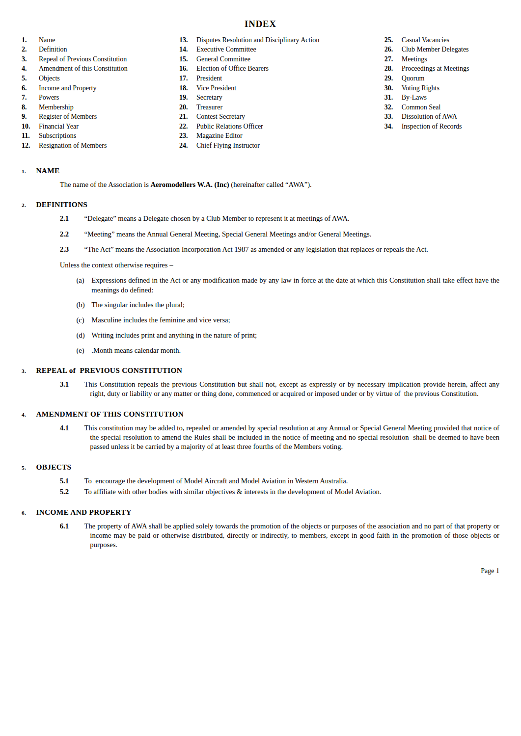INDEX
| 1. | Name | | 13. | Disputes Resolution and Disciplinary Action | | 25. | Casual Vacancies |
| 2. | Definition | | 14. | Executive Committee | | 26. | Club Member Delegates |
| 3. | Repeal of Previous Constitution | | 15. | General Committee | | 27. | Meetings |
| 4. | Amendment of this Constitution | | 16. | Election of Office Bearers | | 28. | Proceedings at Meetings |
| 5. | Objects | | 17. | President | | 29. | Quorum |
| 6. | Income and Property | | 18. | Vice President | | 30. | Voting Rights |
| 7. | Powers | | 19. | Secretary | | 31. | By-Laws |
| 8. | Membership | | 20. | Treasurer | | 32. | Common Seal |
| 9. | Register of Members | | 21. | Contest Secretary | | 33. | Dissolution of AWA |
| 10. | Financial Year | | 22. | Public Relations Officer | | 34. | Inspection of Records |
| 11. | Subscriptions | | 23. | Magazine Editor | | | |
| 12. | Resignation of Members | | 24. | Chief Flying Instructor | | | |
1. NAME
The name of the Association is Aeromodellers W.A. (Inc) (hereinafter called “AWA”).
2. DEFINITIONS
2.1“Delegate” means a Delegate chosen by a Club Member to represent it at meetings of AWA.
2.2“Meeting” means the Annual General Meeting, Special General Meetings and/or General Meetings.
2.3“The Act” means the Association Incorporation Act 1987 as amended or any legislation that replaces or repeals the Act.
Unless the context otherwise requires –
(a) Expressions defined in the Act or any modification made by any law in force at the date at which this Constitution shall take effect have the meanings do defined:
(b) The singular includes the plural;
(c) Masculine includes the feminine and vice versa;
(d) Writing includes print and anything in the nature of print;
(e).Month means calendar month.
3. REPEAL of PREVIOUS CONSTITUTION
3.1 This Constitution repeals the previous Constitution but shall not, except as expressly or by necessary implication provide herein, affect any right, duty or liability or any matter or thing done, commenced or acquired or imposed under or by virtue of the previous Constitution.
4. AMENDMENT OF THIS CONSTITUTION
4.1 This constitution may be added to, repealed or amended by special resolution at any Annual or Special General Meeting provided that notice of the special resolution to amend the Rules shall be included in the notice of meeting and no special resolution shall be deemed to have been passed unless it be carried by a majority of at least three fourths of the Members voting.
5. OBJECTS
5.1 To encourage the development of Model Aircraft and Model Aviation in Western Australia.
5.2 To affiliate with other bodies with similar objectives & interests in the development of Model Aviation.
6. INCOME AND PROPERTY
6.1 The property of AWA shall be applied solely towards the promotion of the objects or purposes of the association and no part of that property or income may be paid or otherwise distributed, directly or indirectly, to members, except in good faith in the promotion of those objects or purposes.
Page 1